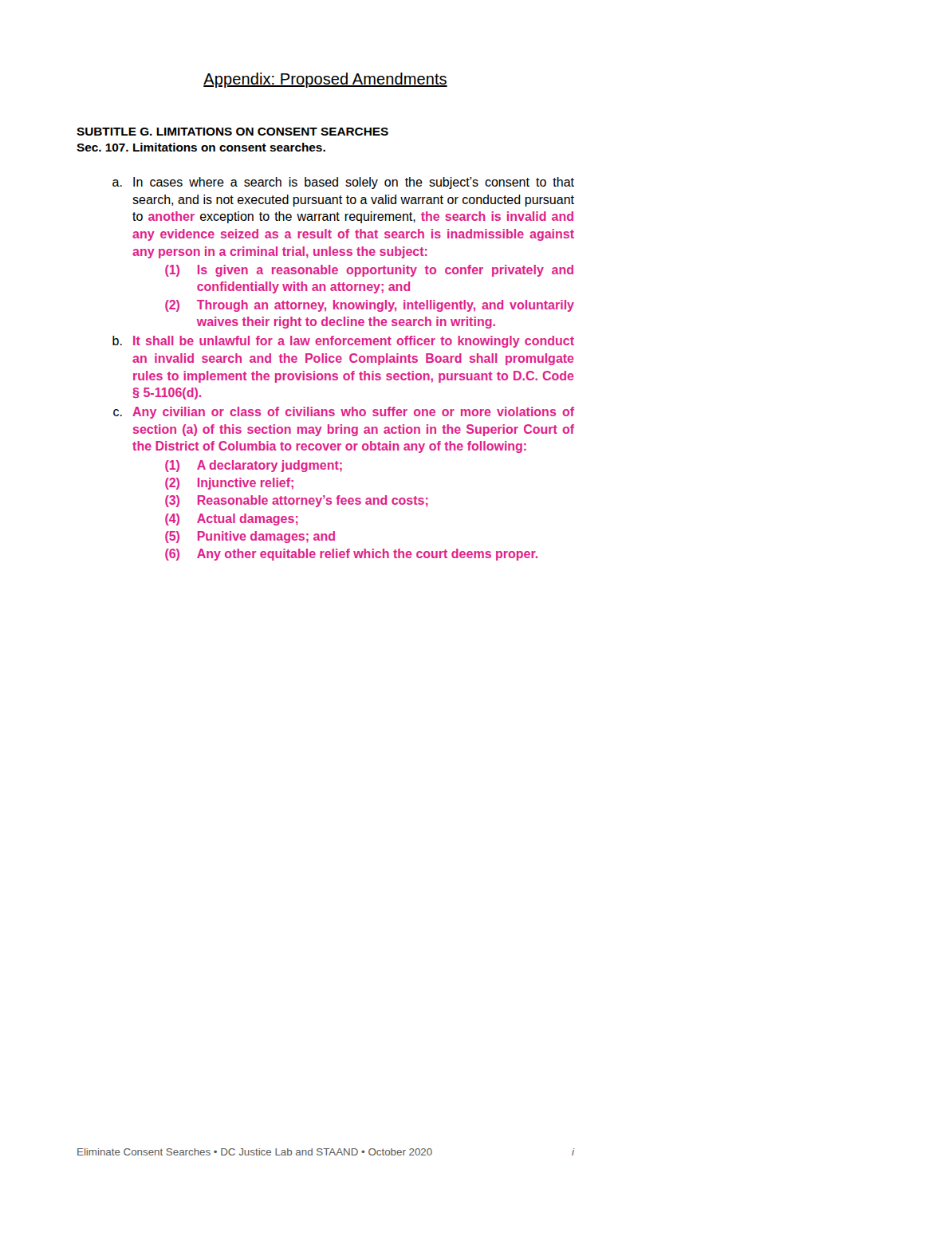Appendix: Proposed Amendments
SUBTITLE G. LIMITATIONS ON CONSENT SEARCHES
Sec. 107. Limitations on consent searches.
In cases where a search is based solely on the subject’s consent to that search, and is not executed pursuant to a valid warrant or conducted pursuant to another exception to the warrant requirement, the search is invalid and any evidence seized as a result of that search is inadmissible against any person in a criminal trial, unless the subject:
Is given a reasonable opportunity to confer privately and confidentially with an attorney; and
Through an attorney, knowingly, intelligently, and voluntarily waives their right to decline the search in writing.
It shall be unlawful for a law enforcement officer to knowingly conduct an invalid search and the Police Complaints Board shall promulgate rules to implement the provisions of this section, pursuant to D.C. Code § 5-1106(d).
Any civilian or class of civilians who suffer one or more violations of section (a) of this section may bring an action in the Superior Court of the District of Columbia to recover or obtain any of the following:
A declaratory judgment;
Injunctive relief;
Reasonable attorney’s fees and costs;
Actual damages;
Punitive damages; and
Any other equitable relief which the court deems proper.
Eliminate Consent Searches • DC Justice Lab and STAAND • October 2020 i